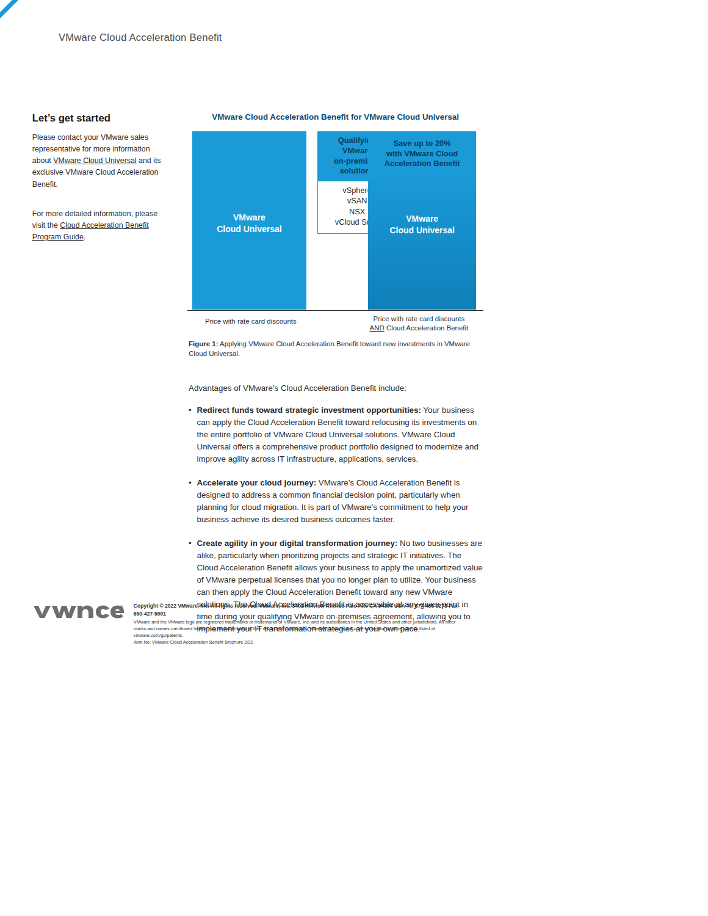VMware Cloud Acceleration Benefit
Let’s get started
Please contact your VMware sales representative for more information about VMware Cloud Universal and its exclusive VMware Cloud Acceleration Benefit.
For more detailed information, please visit the Cloud Acceleration Benefit Program Guide.
VMware Cloud Acceleration Benefit for VMware Cloud Universal
VMware
Cloud Universal
Qualifying
VMware
on-premises
solutions
vSphere
vSAN
NSX
vCloud Suite
Save up to 20%
with VMware Cloud
Acceleration Benefit
VMware
Cloud Universal
Price with rate card discounts
Price with rate card discounts
AND Cloud Acceleration Benefit
Figure 1: Applying VMware Cloud Acceleration Benefit toward new investments in VMware Cloud Universal.
Advantages of VMware’s Cloud Acceleration Benefit include:
Redirect funds toward strategic investment opportunities: Your business can apply the Cloud Acceleration Benefit toward refocusing its investments on the entire portfolio of VMware Cloud Universal solutions. VMware Cloud Universal offers a comprehensive product portfolio designed to modernize and improve agility across IT infrastructure, applications, services.
Accelerate your cloud journey: VMware’s Cloud Acceleration Benefit is designed to address a common financial decision point, particularly when planning for cloud migration. It is part of VMware’s commitment to help your business achieve its desired business outcomes faster.
Create agility in your digital transformation journey: No two businesses are alike, particularly when prioritizing projects and strategic IT initiatives. The Cloud Acceleration Benefit allows your business to apply the unamortized value of VMware perpetual licenses that you no longer plan to utilize. Your business can then apply the Cloud Acceleration Benefit toward any new VMware solutions. The Cloud Acceleration Benefit is accessible at any given point in time during your qualifying VMware on-premises agreement, allowing you to implement your IT transformation strategies at your own pace.
R
Copyright © 2022 VMware, Inc. All rights reserved. VMware, Inc. 3401 Hillview Avenue Palo Alto CA 94304 USA Tel 877-486-9273 Fax 650-427-5001
VMware and the VMware logo are registered trademarks or trademarks of VMware, Inc. and its subsidiaries in the United States and other jurisdictions. All other marks and names mentioned herein may be trademarks of their respective companies. VMware products are covered by one or more patents listed at vmware.com/go/patents.
Item No: VMware Cloud Acceleration Benefit Brochure 2/22